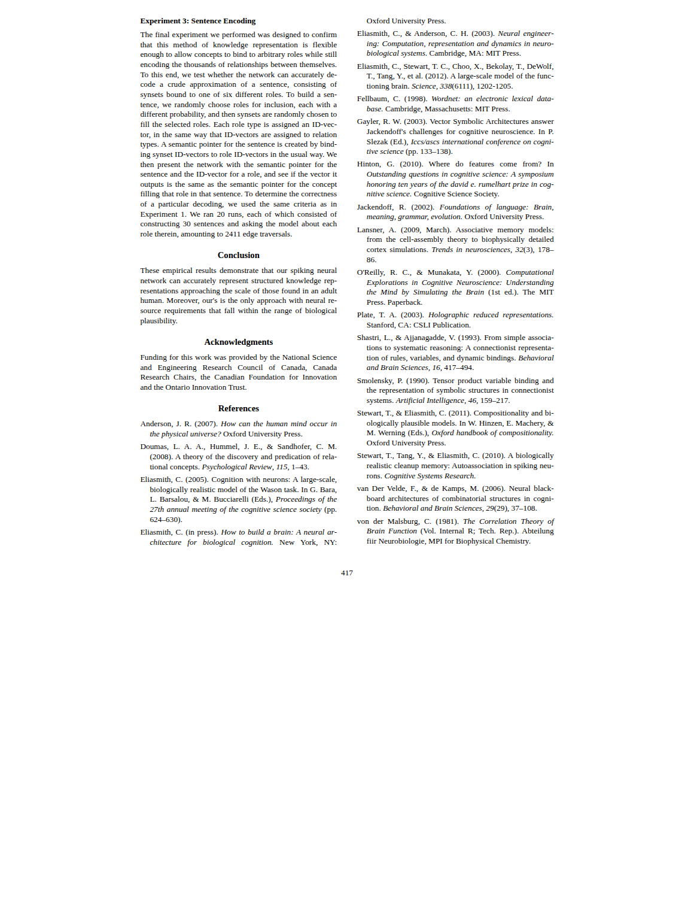Experiment 3: Sentence Encoding
The final experiment we performed was designed to confirm that this method of knowledge representation is flexible enough to allow concepts to bind to arbitrary roles while still encoding the thousands of relationships between themselves. To this end, we test whether the network can accurately decode a crude approximation of a sentence, consisting of synsets bound to one of six different roles. To build a sentence, we randomly choose roles for inclusion, each with a different probability, and then synsets are randomly chosen to fill the selected roles. Each role type is assigned an ID-vector, in the same way that ID-vectors are assigned to relation types. A semantic pointer for the sentence is created by binding synset ID-vectors to role ID-vectors in the usual way. We then present the network with the semantic pointer for the sentence and the ID-vector for a role, and see if the vector it outputs is the same as the semantic pointer for the concept filling that role in that sentence. To determine the correctness of a particular decoding, we used the same criteria as in Experiment 1. We ran 20 runs, each of which consisted of constructing 30 sentences and asking the model about each role therein, amounting to 2411 edge traversals.
Conclusion
These empirical results demonstrate that our spiking neural network can accurately represent structured knowledge representations approaching the scale of those found in an adult human. Moreover, our's is the only approach with neural resource requirements that fall within the range of biological plausibility.
Acknowledgments
Funding for this work was provided by the National Science and Engineering Research Council of Canada, Canada Research Chairs, the Canadian Foundation for Innovation and the Ontario Innovation Trust.
References
Anderson, J. R. (2007). How can the human mind occur in the physical universe? Oxford University Press.
Doumas, L. A. A., Hummel, J. E., & Sandhofer, C. M. (2008). A theory of the discovery and predication of relational concepts. Psychological Review, 115, 1–43.
Eliasmith, C. (2005). Cognition with neurons: A large-scale, biologically realistic model of the Wason task. In G. Bara, L. Barsalou, & M. Bucciarelli (Eds.), Proceedings of the 27th annual meeting of the cognitive science society (pp. 624–630).
Eliasmith, C. (in press). How to build a brain: A neural architecture for biological cognition. New York, NY: Oxford University Press.
Eliasmith, C., & Anderson, C. H. (2003). Neural engineering: Computation, representation and dynamics in neurobiological systems. Cambridge, MA: MIT Press.
Eliasmith, C., Stewart, T. C., Choo, X., Bekolay, T., DeWolf, T., Tang, Y., et al. (2012). A large-scale model of the functioning brain. Science, 338(6111), 1202-1205.
Fellbaum, C. (1998). Wordnet: an electronic lexical database. Cambridge, Massachusetts: MIT Press.
Gayler, R. W. (2003). Vector Symbolic Architectures answer Jackendoff's challenges for cognitive neuroscience. In P. Slezak (Ed.), Iccs/ascs international conference on cognitive science (pp. 133–138).
Hinton, G. (2010). Where do features come from? In Outstanding questions in cognitive science: A symposium honoring ten years of the david e. rumelhart prize in cognitive science. Cognitive Science Society.
Jackendoff, R. (2002). Foundations of language: Brain, meaning, grammar, evolution. Oxford University Press.
Lansner, A. (2009, March). Associative memory models: from the cell-assembly theory to biophysically detailed cortex simulations. Trends in neurosciences, 32(3), 178–86.
O'Reilly, R. C., & Munakata, Y. (2000). Computational Explorations in Cognitive Neuroscience: Understanding the Mind by Simulating the Brain (1st ed.). The MIT Press. Paperback.
Plate, T. A. (2003). Holographic reduced representations. Stanford, CA: CSLI Publication.
Shastri, L., & Ajjanagadde, V. (1993). From simple associations to systematic reasoning: A connectionist representation of rules, variables, and dynamic bindings. Behavioral and Brain Sciences, 16, 417–494.
Smolensky, P. (1990). Tensor product variable binding and the representation of symbolic structures in connectionist systems. Artificial Intelligence, 46, 159–217.
Stewart, T., & Eliasmith, C. (2011). Compositionality and biologically plausible models. In W. Hinzen, E. Machery, & M. Werning (Eds.), Oxford handbook of compositionality. Oxford University Press.
Stewart, T., Tang, Y., & Eliasmith, C. (2010). A biologically realistic cleanup memory: Autoassociation in spiking neurons. Cognitive Systems Research.
van Der Velde, F., & de Kamps, M. (2006). Neural blackboard architectures of combinatorial structures in cognition. Behavioral and Brain Sciences, 29(29), 37–108.
von der Malsburg, C. (1981). The Correlation Theory of Brain Function (Vol. Internal R; Tech. Rep.). Abteilung fiir Neurobiologie, MPI for Biophysical Chemistry.
417